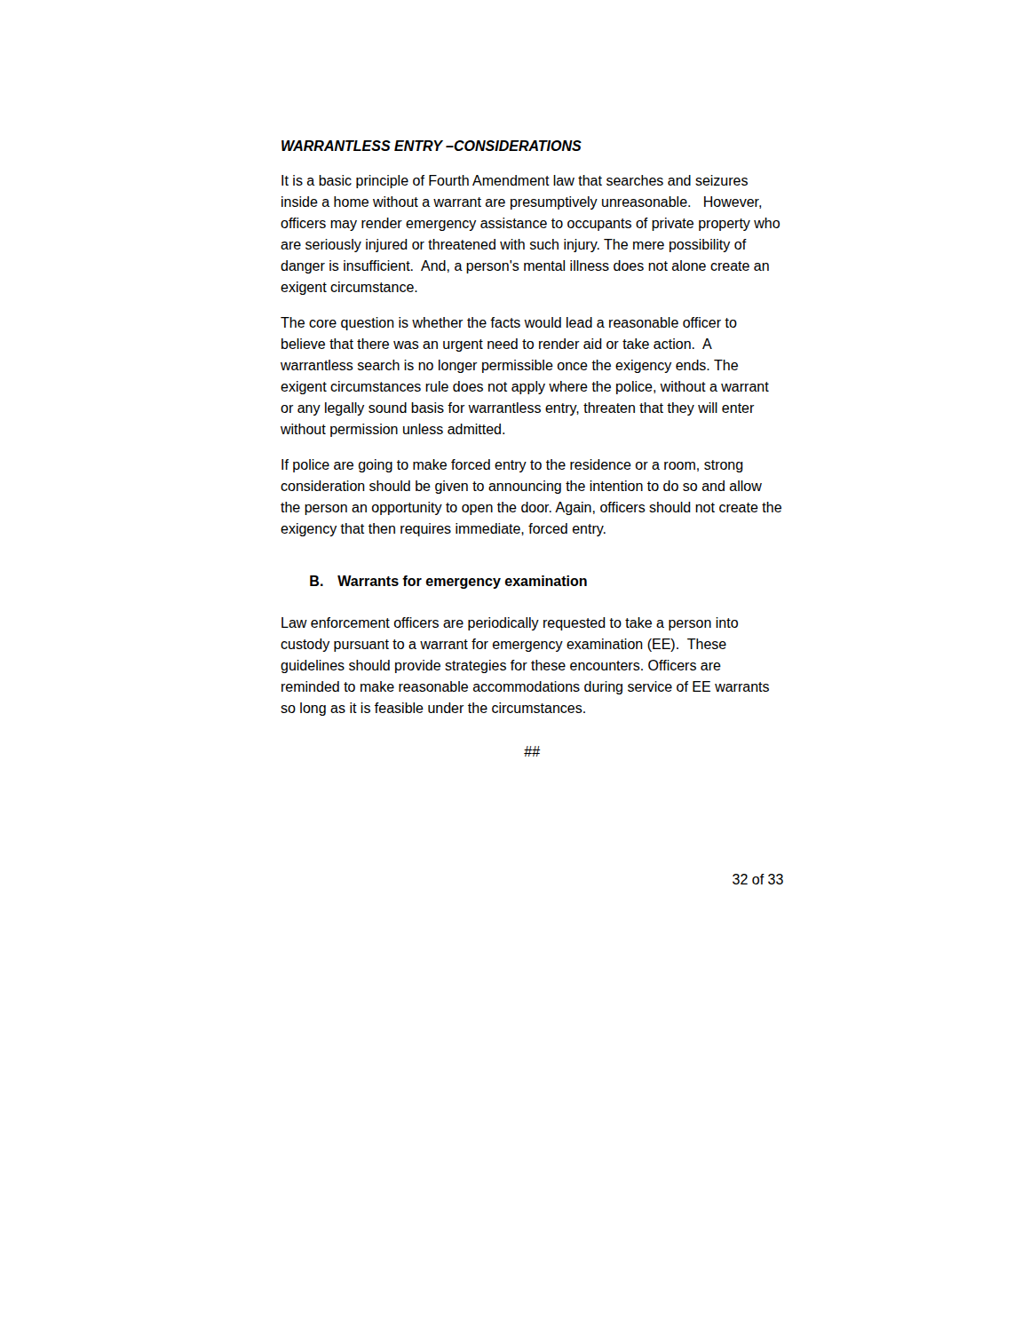WARRANTLESS ENTRY –CONSIDERATIONS
It is a basic principle of Fourth Amendment law that searches and seizures inside a home without a warrant are presumptively unreasonable. However, officers may render emergency assistance to occupants of private property who are seriously injured or threatened with such injury. The mere possibility of danger is insufficient. And, a person's mental illness does not alone create an exigent circumstance.
The core question is whether the facts would lead a reasonable officer to believe that there was an urgent need to render aid or take action. A warrantless search is no longer permissible once the exigency ends. The exigent circumstances rule does not apply where the police, without a warrant or any legally sound basis for warrantless entry, threaten that they will enter without permission unless admitted.
If police are going to make forced entry to the residence or a room, strong consideration should be given to announcing the intention to do so and allow the person an opportunity to open the door. Again, officers should not create the exigency that then requires immediate, forced entry.
Warrants for emergency examination
Law enforcement officers are periodically requested to take a person into custody pursuant to a warrant for emergency examination (EE). These guidelines should provide strategies for these encounters. Officers are reminded to make reasonable accommodations during service of EE warrants so long as it is feasible under the circumstances.
##
32 of 33